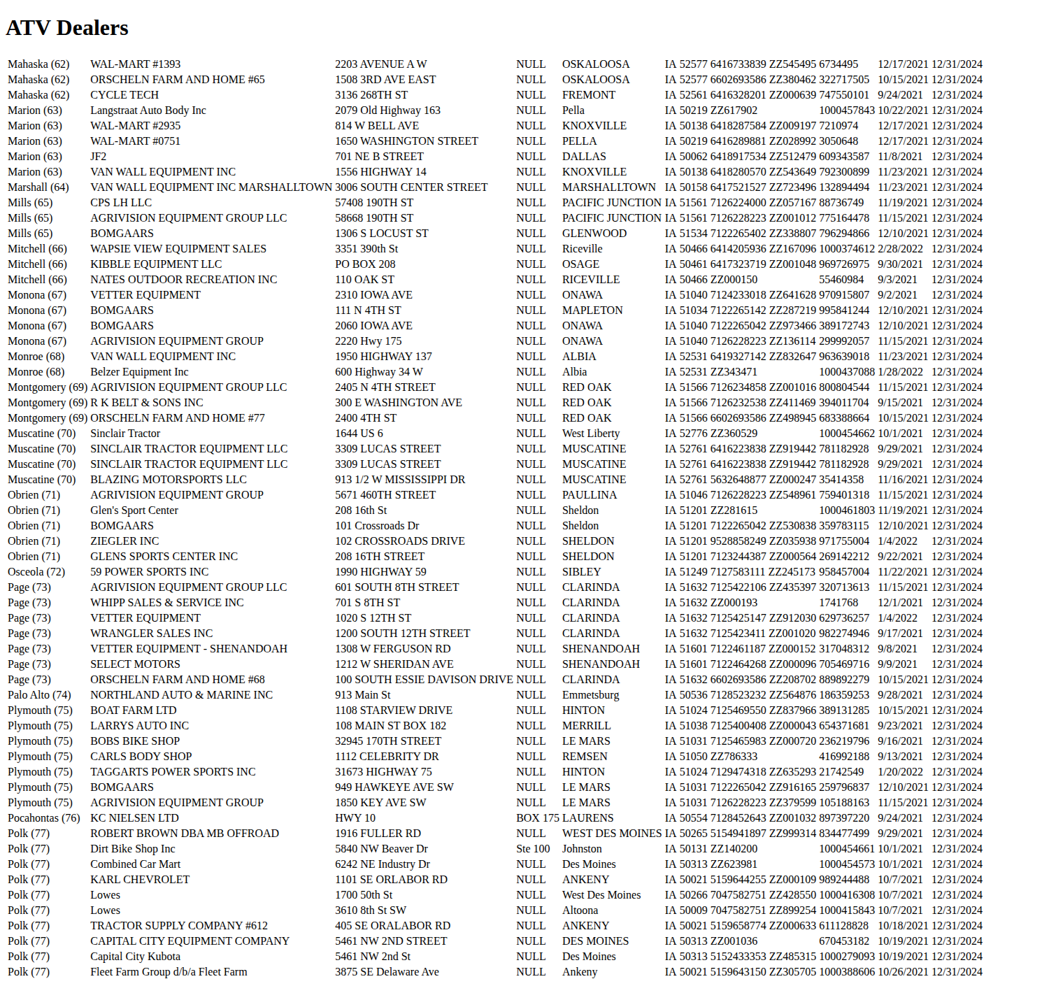ATV Dealers
| Mahaska (62) | WAL-MART #1393 | 2203 AVENUE A W | NULL | OSKALOOSA | IA | 52577 | 6416733839 ZZ545495 | 6734495 | 12/17/2021 | 12/31/2024 |
| Mahaska (62) | ORSCHELN FARM AND HOME #65 | 1508 3RD AVE EAST | NULL | OSKALOOSA | IA | 52577 | 6602693586 ZZ380462 | 322717505 | 10/15/2021 | 12/31/2024 |
| Mahaska (62) | CYCLE TECH | 3136 268TH ST | NULL | FREMONT | IA | 52561 | 6416328201 ZZ000639 | 747550101 | 9/24/2021 | 12/31/2024 |
| Marion (63) | Langstraat Auto Body Inc | 2079 Old Highway 163 | NULL | Pella | IA | 50219 | ZZ617902 | 1000457843 | 10/22/2021 | 12/31/2024 |
| Marion (63) | WAL-MART #2935 | 814 W BELL AVE | NULL | KNOXVILLE | IA | 50138 | 6418287584 ZZ009197 | 7210974 | 12/17/2021 | 12/31/2024 |
| Marion (63) | WAL-MART #0751 | 1650 WASHINGTON STREET | NULL | PELLA | IA | 50219 | 6416289881 ZZ028992 | 3050648 | 12/17/2021 | 12/31/2024 |
| Marion (63) | JF2 | 701 NE B STREET | NULL | DALLAS | IA | 50062 | 6418917534 ZZ512479 | 609343587 | 11/8/2021 | 12/31/2024 |
| Marion (63) | VAN WALL EQUIPMENT INC | 1556 HIGHWAY 14 | NULL | KNOXVILLE | IA | 50138 | 6418280570 ZZ543649 | 792300899 | 11/23/2021 | 12/31/2024 |
| Marshall (64) | VAN WALL EQUIPMENT INC MARSHALLTOWN | 3006 SOUTH CENTER STREET | NULL | MARSHALLTOWN | IA | 50158 | 6417521527 ZZ723496 | 132894494 | 11/23/2021 | 12/31/2024 |
| Mills (65) | CPS LH LLC | 57408 190TH ST | NULL | PACIFIC JUNCTION | IA | 51561 | 7126224000 ZZ057167 | 88736749 | 11/19/2021 | 12/31/2024 |
| Mills (65) | AGRIVISION EQUIPMENT GROUP LLC | 58668 190TH ST | NULL | PACIFIC JUNCTION | IA | 51561 | 7126228223 ZZ001012 | 775164478 | 11/15/2021 | 12/31/2024 |
| Mills (65) | BOMGAARS | 1306 S LOCUST ST | NULL | GLENWOOD | IA | 51534 | 7122265402 ZZ338807 | 796294866 | 12/10/2021 | 12/31/2024 |
| Mitchell (66) | WAPSIE VIEW EQUIPMENT SALES | 3351 390th St | NULL | Riceville | IA | 50466 | 6414205936 ZZ167096 | 1000374612 | 2/28/2022 | 12/31/2024 |
| Mitchell (66) | KIBBLE EQUIPMENT LLC | PO BOX 208 | NULL | OSAGE | IA | 50461 | 6417323719 ZZ001048 | 969726975 | 9/30/2021 | 12/31/2024 |
| Mitchell (66) | NATES OUTDOOR RECREATION INC | 110 OAK ST | NULL | RICEVILLE | IA | 50466 | ZZ000150 | 55460984 | 9/3/2021 | 12/31/2024 |
| Monona (67) | VETTER EQUIPMENT | 2310 IOWA AVE | NULL | ONAWA | IA | 51040 | 7124233018 ZZ641628 | 970915807 | 9/2/2021 | 12/31/2024 |
| Monona (67) | BOMGAARS | 111 N 4TH ST | NULL | MAPLETON | IA | 51034 | 7122265142 ZZ287219 | 995841244 | 12/10/2021 | 12/31/2024 |
| Monona (67) | BOMGAARS | 2060 IOWA AVE | NULL | ONAWA | IA | 51040 | 7122265042 ZZ973466 | 389172743 | 12/10/2021 | 12/31/2024 |
| Monona (67) | AGRIVISION EQUIPMENT GROUP | 2220 Hwy 175 | NULL | ONAWA | IA | 51040 | 7126228223 ZZ136114 | 299992057 | 11/15/2021 | 12/31/2024 |
| Monroe (68) | VAN WALL EQUIPMENT INC | 1950 HIGHWAY 137 | NULL | ALBIA | IA | 52531 | 6419327142 ZZ832647 | 963639018 | 11/23/2021 | 12/31/2024 |
| Monroe (68) | Belzer Equipment Inc | 600 Highway 34 W | NULL | Albia | IA | 52531 | ZZ343471 | 1000437088 | 1/28/2022 | 12/31/2024 |
| Montgomery (69) | AGRIVISION EQUIPMENT GROUP LLC | 2405 N 4TH STREET | NULL | RED OAK | IA | 51566 | 7126234858 ZZ001016 | 800804544 | 11/15/2021 | 12/31/2024 |
| Montgomery (69) | R K BELT & SONS INC | 300 E WASHINGTON AVE | NULL | RED OAK | IA | 51566 | 7126232538 ZZ411469 | 394011704 | 9/15/2021 | 12/31/2024 |
| Montgomery (69) | ORSCHELN FARM AND HOME #77 | 2400 4TH ST | NULL | RED OAK | IA | 51566 | 6602693586 ZZ498945 | 683388664 | 10/15/2021 | 12/31/2024 |
| Muscatine (70) | Sinclair Tractor | 1644 US 6 | NULL | West Liberty | IA | 52776 | ZZ360529 | 1000454662 | 10/1/2021 | 12/31/2024 |
| Muscatine (70) | SINCLAIR TRACTOR EQUIPMENT LLC | 3309 LUCAS STREET | NULL | MUSCATINE | IA | 52761 | 6416223838 ZZ919442 | 781182928 | 9/29/2021 | 12/31/2024 |
| Muscatine (70) | SINCLAIR TRACTOR EQUIPMENT LLC | 3309 LUCAS STREET | NULL | MUSCATINE | IA | 52761 | 6416223838 ZZ919442 | 781182928 | 9/29/2021 | 12/31/2024 |
| Muscatine (70) | BLAZING MOTORSPORTS LLC | 913 1/2 W MISSISSIPPI DR | NULL | MUSCATINE | IA | 52761 | 5632648877 ZZ000247 | 35414358 | 11/16/2021 | 12/31/2024 |
| Obrien (71) | AGRIVISION EQUIPMENT GROUP | 5671 460TH STREET | NULL | PAULLINA | IA | 51046 | 7126228223 ZZ548961 | 759401318 | 11/15/2021 | 12/31/2024 |
| Obrien (71) | Glen's Sport Center | 208 16th St | NULL | Sheldon | IA | 51201 | ZZ281615 | 1000461803 | 11/19/2021 | 12/31/2024 |
| Obrien (71) | BOMGAARS | 101 Crossroads Dr | NULL | Sheldon | IA | 51201 | 7122265042 ZZ530838 | 359783115 | 12/10/2021 | 12/31/2024 |
| Obrien (71) | ZIEGLER INC | 102 CROSSROADS DRIVE | NULL | SHELDON | IA | 51201 | 9528858249 ZZ035938 | 971755004 | 1/4/2022 | 12/31/2024 |
| Obrien (71) | GLENS SPORTS CENTER INC | 208 16TH STREET | NULL | SHELDON | IA | 51201 | 7123244387 ZZ000564 | 269142212 | 9/22/2021 | 12/31/2024 |
| Osceola (72) | 59 POWER SPORTS INC | 1990 HIGHWAY 59 | NULL | SIBLEY | IA | 51249 | 7127583111 ZZ245173 | 958457004 | 11/22/2021 | 12/31/2024 |
| Page (73) | AGRIVISION EQUIPMENT GROUP LLC | 601 SOUTH 8TH STREET | NULL | CLARINDA | IA | 51632 | 7125422106 ZZ435397 | 320713613 | 11/15/2021 | 12/31/2024 |
| Page (73) | WHIPP SALES & SERVICE INC | 701 S 8TH ST | NULL | CLARINDA | IA | 51632 | ZZ000193 | 1741768 | 12/1/2021 | 12/31/2024 |
| Page (73) | VETTER EQUIPMENT | 1020 S 12TH ST | NULL | CLARINDA | IA | 51632 | 7125425147 ZZ912030 | 629736257 | 1/4/2022 | 12/31/2024 |
| Page (73) | WRANGLER SALES INC | 1200 SOUTH 12TH STREET | NULL | CLARINDA | IA | 51632 | 7125423411 ZZ001020 | 982274946 | 9/17/2021 | 12/31/2024 |
| Page (73) | VETTER EQUIPMENT - SHENANDOAH | 1308 W FERGUSON RD | NULL | SHENANDOAH | IA | 51601 | 7122461187 ZZ000152 | 317048312 | 9/8/2021 | 12/31/2024 |
| Page (73) | SELECT MOTORS | 1212 W SHERIDAN AVE | NULL | SHENANDOAH | IA | 51601 | 7122464268 ZZ000096 | 705469716 | 9/9/2021 | 12/31/2024 |
| Page (73) | ORSCHELN FARM AND HOME #68 | 100 SOUTH ESSIE DAVISON DRIVE | NULL | CLARINDA | IA | 51632 | 6602693586 ZZ208702 | 889892279 | 10/15/2021 | 12/31/2024 |
| Palo Alto (74) | NORTHLAND AUTO & MARINE INC | 913 Main St | NULL | Emmetsburg | IA | 50536 | 7128523232 ZZ564876 | 186359253 | 9/28/2021 | 12/31/2024 |
| Plymouth (75) | BOAT FARM LTD | 1108 STARVIEW DRIVE | NULL | HINTON | IA | 51024 | 7125469550 ZZ837966 | 389131285 | 10/15/2021 | 12/31/2024 |
| Plymouth (75) | LARRYS AUTO INC | 108 MAIN ST BOX 182 | NULL | MERRILL | IA | 51038 | 7125400408 ZZ000043 | 654371681 | 9/23/2021 | 12/31/2024 |
| Plymouth (75) | BOBS BIKE SHOP | 32945 170TH STREET | NULL | LE MARS | IA | 51031 | 7125465983 ZZ000720 | 236219796 | 9/16/2021 | 12/31/2024 |
| Plymouth (75) | CARLS BODY SHOP | 1112 CELEBRITY DR | NULL | REMSEN | IA | 51050 | ZZ786333 | 416992188 | 9/13/2021 | 12/31/2024 |
| Plymouth (75) | TAGGARTS POWER SPORTS INC | 31673 HIGHWAY 75 | NULL | HINTON | IA | 51024 | 7129474318 ZZ635293 | 21742549 | 1/20/2022 | 12/31/2024 |
| Plymouth (75) | BOMGAARS | 949 HAWKEYE AVE SW | NULL | LE MARS | IA | 51031 | 7122265042 ZZ916165 | 259796837 | 12/10/2021 | 12/31/2024 |
| Plymouth (75) | AGRIVISION EQUIPMENT GROUP | 1850 KEY AVE SW | NULL | LE MARS | IA | 51031 | 7126228223 ZZ379599 | 105188163 | 11/15/2021 | 12/31/2024 |
| Pocahontas (76) | KC NIELSEN LTD | HWY 10 | BOX 175 | LAURENS | IA | 50554 | 7128452643 ZZ001032 | 897397220 | 9/24/2021 | 12/31/2024 |
| Polk (77) | ROBERT BROWN DBA MB OFFROAD | 1916 FULLER RD | NULL | WEST DES MOINES | IA | 50265 | 5154941897 ZZ999314 | 834477499 | 9/29/2021 | 12/31/2024 |
| Polk (77) | Dirt Bike Shop Inc | 5840 NW Beaver Dr | Ste 100 | Johnston | IA | 50131 | ZZ140200 | 1000454661 | 10/1/2021 | 12/31/2024 |
| Polk (77) | Combined Car Mart | 6242 NE Industry Dr | NULL | Des Moines | IA | 50313 | ZZ623981 | 1000454573 | 10/1/2021 | 12/31/2024 |
| Polk (77) | KARL CHEVROLET | 1101 SE ORLABOR RD | NULL | ANKENY | IA | 50021 | 5159644255 ZZ000109 | 989244488 | 10/7/2021 | 12/31/2024 |
| Polk (77) | Lowes | 1700 50th St | NULL | West Des Moines | IA | 50266 | 7047582751 ZZ428550 | 1000416308 | 10/7/2021 | 12/31/2024 |
| Polk (77) | Lowes | 3610 8th St SW | NULL | Altoona | IA | 50009 | 7047582751 ZZ899254 | 1000415843 | 10/7/2021 | 12/31/2024 |
| Polk (77) | TRACTOR SUPPLY COMPANY #612 | 405 SE ORALABOR RD | NULL | ANKENY | IA | 50021 | 5159658774 ZZ000633 | 611128828 | 10/18/2021 | 12/31/2024 |
| Polk (77) | CAPITAL CITY EQUIPMENT COMPANY | 5461 NW 2ND STREET | NULL | DES MOINES | IA | 50313 | ZZ001036 | 670453182 | 10/19/2021 | 12/31/2024 |
| Polk (77) | Capital City Kubota | 5461 NW 2nd St | NULL | Des Moines | IA | 50313 | 5152433353 ZZ485315 | 1000279093 | 10/19/2021 | 12/31/2024 |
| Polk (77) | Fleet Farm Group d/b/a Fleet Farm | 3875 SE Delaware Ave | NULL | Ankeny | IA | 50021 | 5159643150 ZZ305705 | 1000388606 | 10/26/2021 | 12/31/2024 |